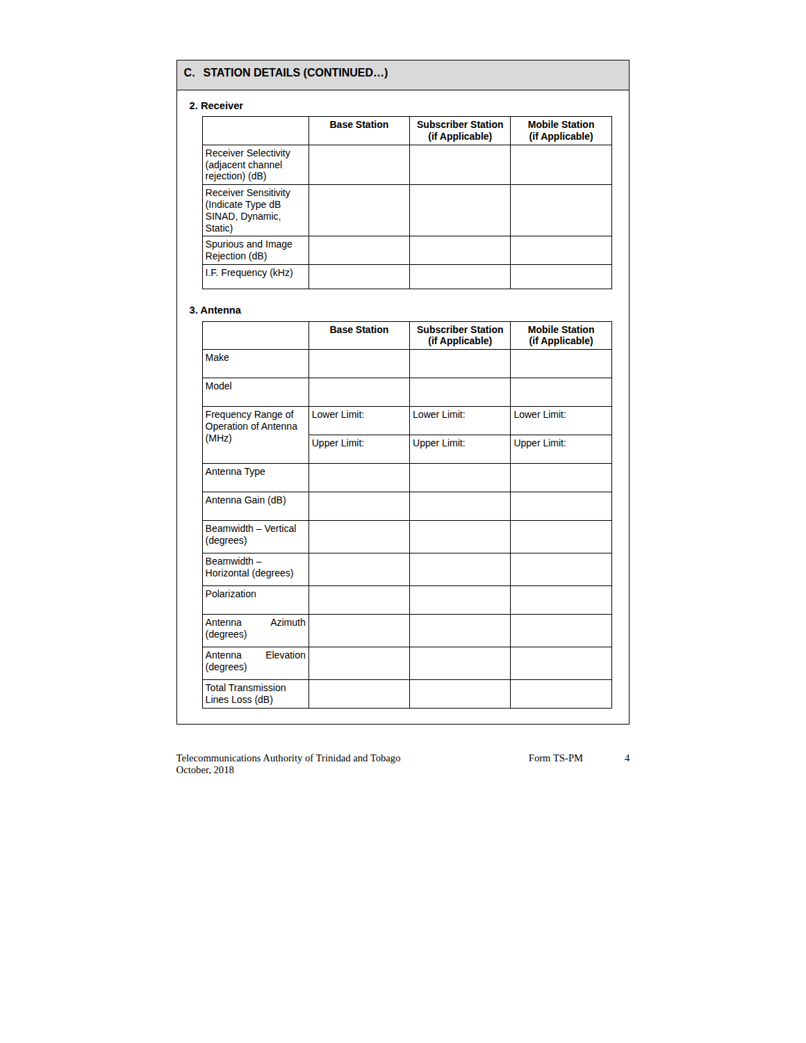C. STATION DETAILS (CONTINUED…)
2. Receiver
| | Base Station | Subscriber Station (if Applicable) | Mobile Station (if Applicable) |
| --- | --- | --- | --- |
| Receiver Selectivity (adjacent channel rejection) (dB) | | | |
| Receiver Sensitivity (Indicate Type dB SINAD, Dynamic, Static) | | | |
| Spurious and Image Rejection (dB) | | | |
| I.F. Frequency (kHz) | | | |
3. Antenna
| | Base Station | Subscriber Station (if Applicable) | Mobile Station (if Applicable) |
| --- | --- | --- | --- |
| Make | | | |
| Model | | | |
| Frequency Range of Operation of Antenna (MHz) | Lower Limit: | Lower Limit: | Lower Limit: |
| Upper Limit: | Upper Limit: | Upper Limit: |
| Antenna Type | | | |
| Antenna Gain (dB) | | | |
| Beamwidth – Vertical (degrees) | | | |
| Beamwidth – Horizontal (degrees) | | | |
| Polarization | | | |
| Antenna Azimuth (degrees) | | | |
| Antenna Elevation (degrees) | | | |
| Total Transmission Lines Loss (dB) | | | |
Telecommunications Authority of Trinidad and Tobago
October, 2018 Form TS-PM4